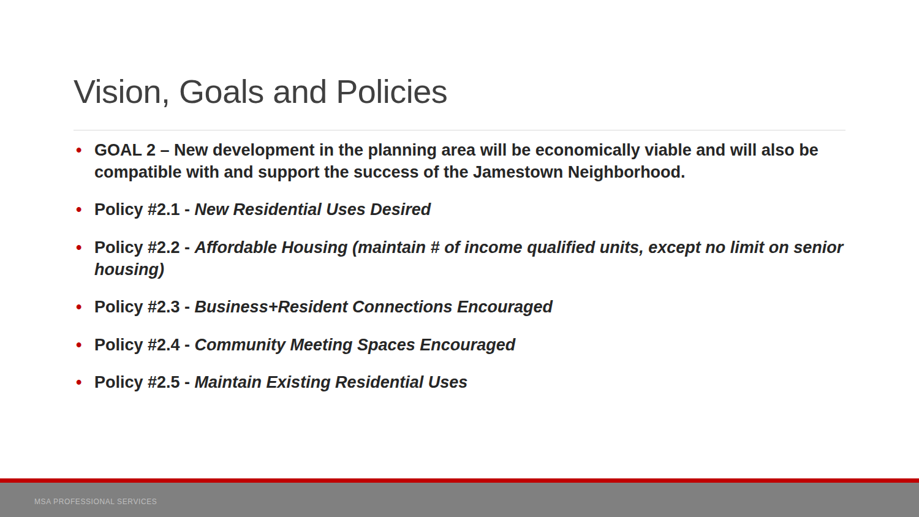Vision, Goals and Policies
GOAL 2 – New development in the planning area will be economically viable and will also be compatible with and support the success of the Jamestown Neighborhood.
Policy #2.1 - New Residential Uses Desired
Policy #2.2 - Affordable Housing (maintain # of income qualified units, except no limit on senior housing)
Policy #2.3 - Business+Resident Connections Encouraged
Policy #2.4 - Community Meeting Spaces Encouraged
Policy #2.5 - Maintain Existing Residential Uses
MSA PROFESSIONAL SERVICES